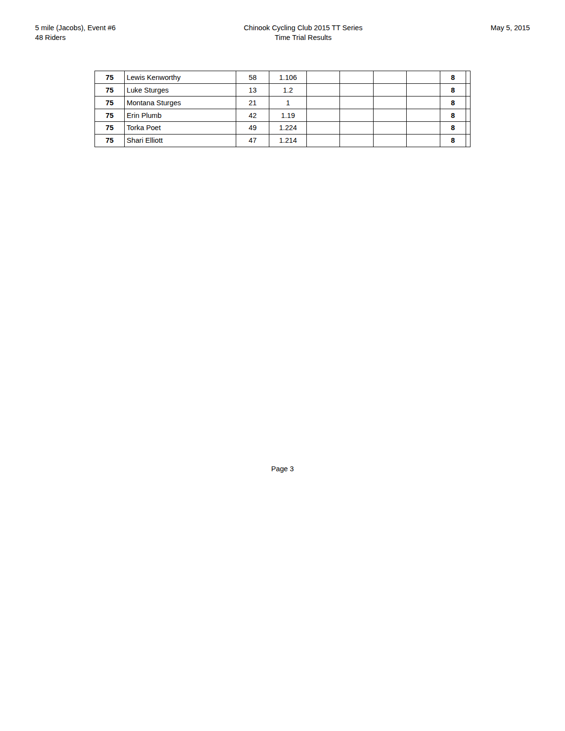5 mile (Jacobs), Event #6
48 Riders
Chinook Cycling Club 2015 TT Series
Time Trial Results
May 5, 2015
| 75 | Lewis Kenworthy | 58 | 1.106 | | | | | 8 | |
| 75 | Luke Sturges | 13 | 1.2 | | | | | 8 | |
| 75 | Montana Sturges | 21 | 1 | | | | | 8 | |
| 75 | Erin Plumb | 42 | 1.19 | | | | | 8 | |
| 75 | Torka Poet | 49 | 1.224 | | | | | 8 | |
| 75 | Shari Elliott | 47 | 1.214 | | | | | 8 | |
Page 3